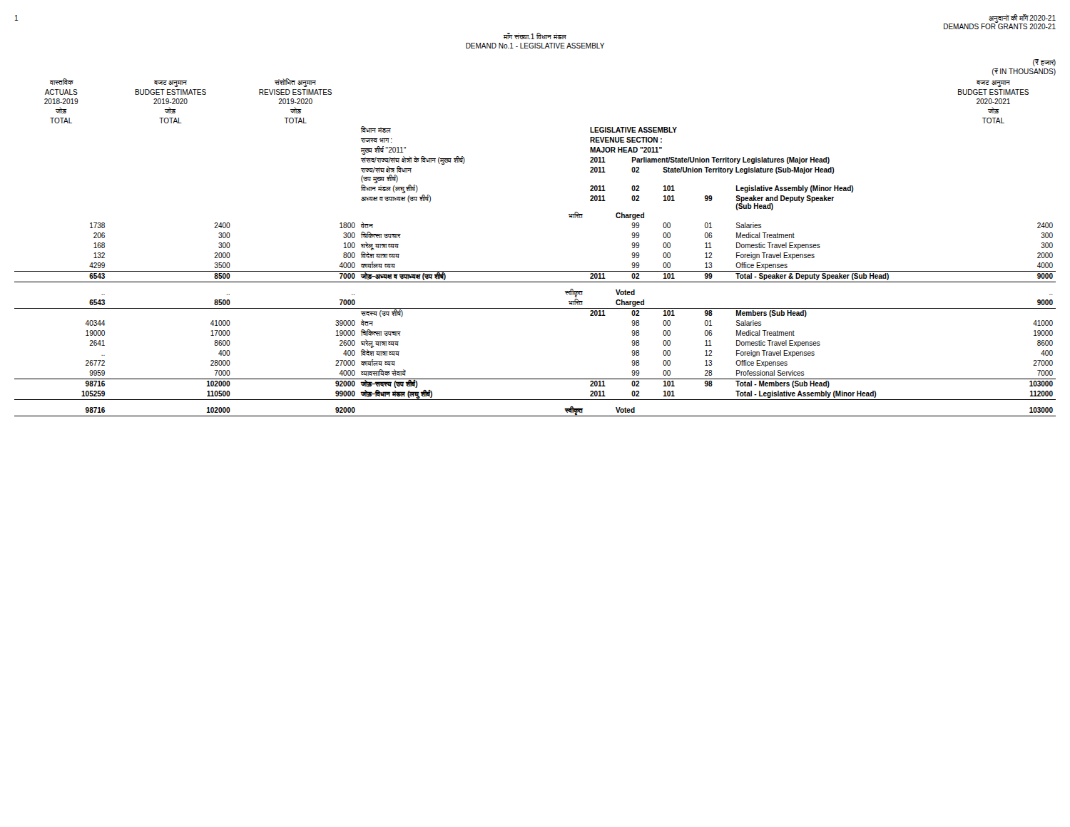1
अनुदानों की माँगें 2020-21
DEMANDS FOR GRANTS 2020-21
माँग संख्या.1 विधान मंडल
DEMAND No.1 - LEGISLATIVE ASSEMBLY
(₹ हजार)
(₹ IN THOUSANDS)
| वास्तविक | बजट अनुमान | संशोधित अनुमान | | | | | | | बजट अनुमान |
| --- | --- | --- | --- | --- | --- | --- | --- | --- | --- |
| ACTUALS | BUDGET ESTIMATES | REVISED ESTIMATES | | | BUDGET ESTIMATES |
| 2018-2019 | 2019-2020 | 2019-2020 | | | 2020-2021 |
| जोड़ | जोड़ | जोड़ | | | जोड़ |
| TOTAL | TOTAL | TOTAL | | | TOTAL |
| | | | विधान मंडल | LEGISLATIVE ASSEMBLY | |
| | | | राजस्व भाग : | REVENUE SECTION : | |
| | | | मुख्य शीर्ष ''2011'' | MAJOR HEAD "2011" | |
| | | | संसद/राज्य/संघ क्षेत्रों के विधान (मुख्य शीर्ष) | 2011 | Parliament/State/Union Territory Legislatures (Major Head) | |
| | | | राज्य/संघ क्षेत्र विधान (उप मुख्य शीर्ष) | 2011 | 02 | State/Union Territory Legislature (Sub-Major Head) | |
| | | | विधान मंडल (लघु शीर्ष) | 2011 | 02 | 101 | | Legislative Assembly (Minor Head) | |
| | | | अध्यक्ष व उपाध्यक्ष (उप शीर्ष) | 2011 | 02 | 101 | 99 | Speaker and Deputy Speaker (Sub Head) | |
| | | | भारित | Charged | |
| 1738 | 2400 | 1800 | वेतन | | 99 | 00 | 01 | Salaries | 2400 |
| 206 | 300 | 300 | चिकित्सा उपचार | | 99 | 00 | 06 | Medical Treatment | 300 |
| 168 | 300 | 100 | घरेलू यात्रा व्यय | | 99 | 00 | 11 | Domestic Travel Expenses | 300 |
| 132 | 2000 | 800 | विदेश यात्रा व्यय | | 99 | 00 | 12 | Foreign Travel Expenses | 2000 |
| 4299 | 3500 | 4000 | कार्यालय व्यय | | 99 | 00 | 13 | Office Expenses | 4000 |
| 6543 | 8500 | 7000 | जोड़–अध्यक्ष व उपाध्यक्ष (उप शीर्ष) | 2011 | 02 | 101 | 99 | Total - Speaker & Deputy Speaker (Sub Head) | 9000 |
| .. | .. | .. | स्वीकृत | Voted | .. |
| 6543 | 8500 | 7000 | भारित | Charged | 9000 |
| | | | सदस्य (उप शीर्ष) | 2011 | 02 | 101 | 98 | Members (Sub Head) | |
| 40344 | 41000 | 39000 | वेतन | | 98 | 00 | 01 | Salaries | 41000 |
| 19000 | 17000 | 19000 | चिकित्सा उपचार | | 98 | 00 | 06 | Medical Treatment | 19000 |
| 2641 | 8600 | 2600 | घरेलू यात्रा व्यय | | 98 | 00 | 11 | Domestic Travel Expenses | 8600 |
| .. | 400 | 400 | विदेश यात्रा व्यय | | 98 | 00 | 12 | Foreign Travel Expenses | 400 |
| 26772 | 28000 | 27000 | कार्यालय व्यय | | 98 | 00 | 13 | Office Expenses | 27000 |
| 9959 | 7000 | 4000 | व्यावसायिक सेवायें | | 99 | 00 | 28 | Professional Services | 7000 |
| 98716 | 102000 | 92000 | जोड़–सदस्य (उप शीर्ष) | 2011 | 02 | 101 | 98 | Total - Members (Sub Head) | 103000 |
| 105259 | 110500 | 99000 | जोड़–विधान मंडल (लघु शीर्ष) | 2011 | 02 | 101 | | Total - Legislative Assembly (Minor Head) | 112000 |
| 98716 | 102000 | 92000 | स्वीकृत | Voted | 103000 |